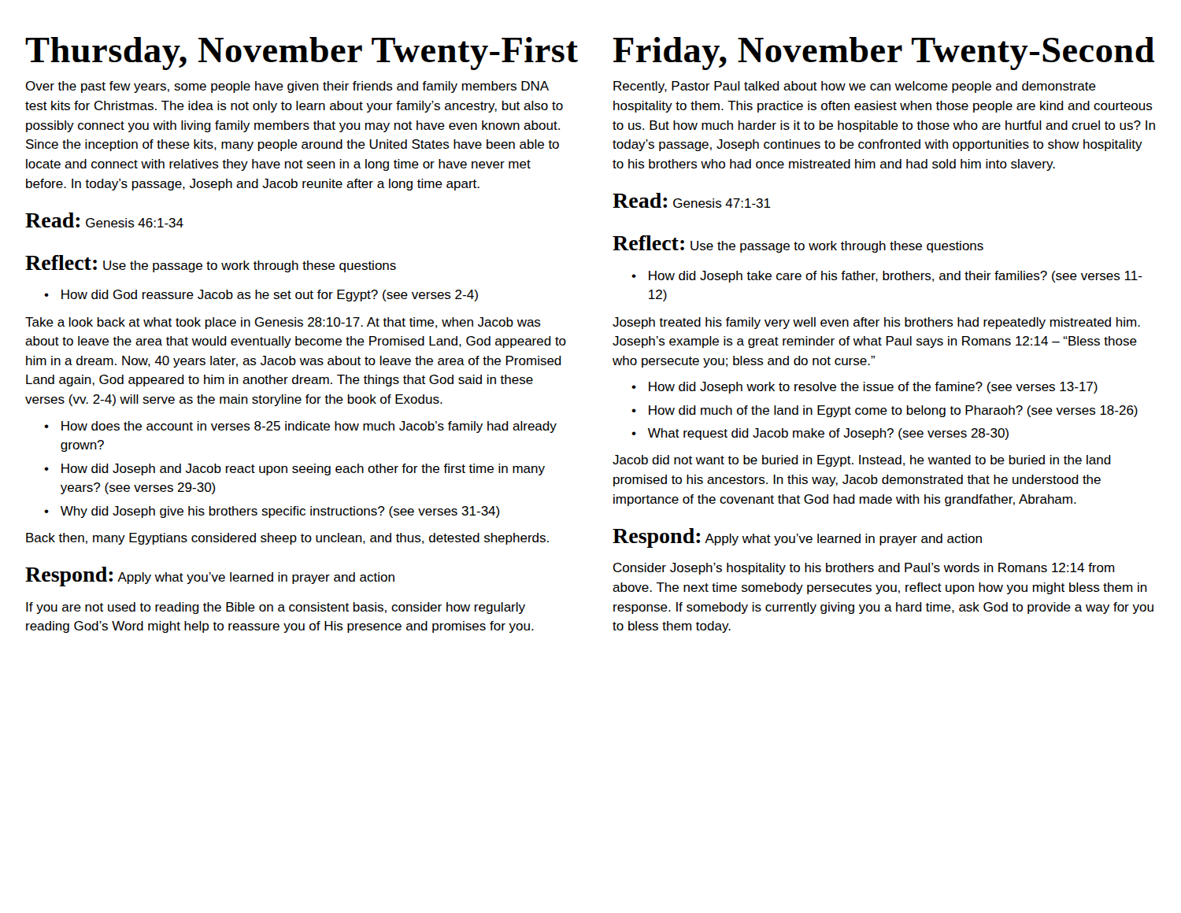Thursday, November Twenty-First
Over the past few years, some people have given their friends and family members DNA test kits for Christmas. The idea is not only to learn about your family’s ancestry, but also to possibly connect you with living family members that you may not have even known about. Since the inception of these kits, many people around the United States have been able to locate and connect with relatives they have not seen in a long time or have never met before. In today’s passage, Joseph and Jacob reunite after a long time apart.
Read:
Genesis 46:1-34
Reflect:
Use the passage to work through these questions
How did God reassure Jacob as he set out for Egypt? (see verses 2-4)
Take a look back at what took place in Genesis 28:10-17. At that time, when Jacob was about to leave the area that would eventually become the Promised Land, God appeared to him in a dream. Now, 40 years later, as Jacob was about to leave the area of the Promised Land again, God appeared to him in another dream. The things that God said in these verses (vv. 2-4) will serve as the main storyline for the book of Exodus.
How does the account in verses 8-25 indicate how much Jacob’s family had already grown?
How did Joseph and Jacob react upon seeing each other for the first time in many years? (see verses 29-30)
Why did Joseph give his brothers specific instructions? (see verses 31-34)
Back then, many Egyptians considered sheep to unclean, and thus, detested shepherds.
Respond:
Apply what you’ve learned in prayer and action
If you are not used to reading the Bible on a consistent basis, consider how regularly reading God’s Word might help to reassure you of His presence and promises for you.
Friday, November Twenty-Second
Recently, Pastor Paul talked about how we can welcome people and demonstrate hospitality to them. This practice is often easiest when those people are kind and courteous to us. But how much harder is it to be hospitable to those who are hurtful and cruel to us? In today’s passage, Joseph continues to be confronted with opportunities to show hospitality to his brothers who had once mistreated him and had sold him into slavery.
Read:
Genesis 47:1-31
Reflect:
Use the passage to work through these questions
How did Joseph take care of his father, brothers, and their families? (see verses 11-12)
Joseph treated his family very well even after his brothers had repeatedly mistreated him. Joseph’s example is a great reminder of what Paul says in Romans 12:14 – “Bless those who persecute you; bless and do not curse.”
How did Joseph work to resolve the issue of the famine? (see verses 13-17)
How did much of the land in Egypt come to belong to Pharaoh? (see verses 18-26)
What request did Jacob make of Joseph? (see verses 28-30)
Jacob did not want to be buried in Egypt. Instead, he wanted to be buried in the land promised to his ancestors. In this way, Jacob demonstrated that he understood the importance of the covenant that God had made with his grandfather, Abraham.
Respond:
Apply what you’ve learned in prayer and action
Consider Joseph’s hospitality to his brothers and Paul’s words in Romans 12:14 from above. The next time somebody persecutes you, reflect upon how you might bless them in response. If somebody is currently giving you a hard time, ask God to provide a way for you to bless them today.